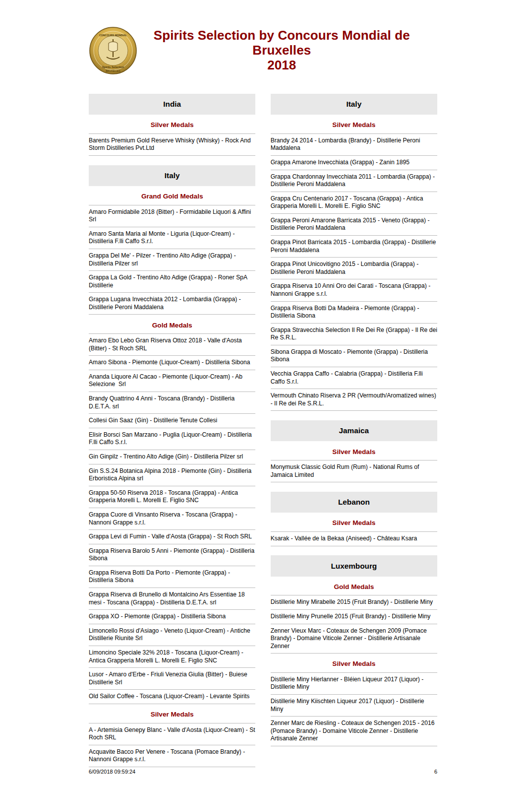CONCOURS MONDIAL Spirits Selection BRUXELLES
Spirits Selection by Concours Mondial de Bruxelles
2018
India
Silver Medals
Barents Premium Gold Reserve Whisky (Whisky) - Rock And Storm Distilleries Pvt.Ltd
Italy
Grand Gold Medals
Amaro Formidabile 2018 (Bitter) - Formidabile Liquori & Affini Srl
Amaro Santa Maria al Monte - Liguria (Liquor-Cream) - Distilleria F.lli Caffo S.r.l.
Grappa Del Me' - Pilzer - Trentino Alto Adige (Grappa) - Distilleria Pilzer srl
Grappa La Gold - Trentino Alto Adige (Grappa) - Roner SpA Distillerie
Grappa Lugana Invecchiata 2012 - Lombardia (Grappa) - Distillerie Peroni Maddalena
Gold Medals
Amaro Ebo Lebo Gran Riserva Ottoz 2018 - Valle d'Aosta (Bitter) - St Roch SRL
Amaro Sibona - Piemonte (Liquor-Cream) - Distilleria Sibona
Ananda Liquore Al Cacao - Piemonte (Liquor-Cream) - Ab Selezione Srl
Brandy Quattrino 4 Anni - Toscana (Brandy) - Distilleria D.E.T.A. srl
Collesi Gin Saaz (Gin) - Distillerie Tenute Collesi
Elisir Borsci San Marzano - Puglia (Liquor-Cream) - Distilleria F.lli Caffo S.r.l.
Gin Ginpilz - Trentino Alto Adige (Gin) - Distilleria Pilzer srl
Gin S.S.24 Botanica Alpina 2018 - Piemonte (Gin) - Distilleria Erboristica Alpina srl
Grappa 50-50 Riserva 2018 - Toscana (Grappa) - Antica Grapperia Morelli L. Morelli E. Figlio SNC
Grappa Cuore di Vinsanto Riserva - Toscana (Grappa) - Nannoni Grappe s.r.l.
Grappa Levi di Fumin - Valle d'Aosta (Grappa) - St Roch SRL
Grappa Riserva Barolo 5 Anni - Piemonte (Grappa) - Distilleria Sibona
Grappa Riserva Botti Da Porto - Piemonte (Grappa) - Distilleria Sibona
Grappa Riserva di Brunello di Montalcino Ars Essentiae 18 mesi - Toscana (Grappa) - Distilleria D.E.T.A. srl
Grappa XO - Piemonte (Grappa) - Distilleria Sibona
Limoncello Rossi d'Asiago - Veneto (Liquor-Cream) - Antiche Distillerie Riunite Srl
Limoncino Speciale 32% 2018 - Toscana (Liquor-Cream) - Antica Grapperia Morelli L. Morelli E. Figlio SNC
Lusor - Amaro d'Erbe - Friuli Venezia Giulia (Bitter) - Buiese Distillerie Srl
Old Sailor Coffee - Toscana (Liquor-Cream) - Levante Spirits
Silver Medals
A - Artemisia Genepy Blanc - Valle d'Aosta (Liquor-Cream) - St Roch SRL
Acquavite Bacco Per Venere - Toscana (Pomace Brandy) - Nannoni Grappe s.r.l.
Italy
Silver Medals
Brandy 24 2014 - Lombardia (Brandy) - Distillerie Peroni Maddalena
Grappa Amarone Invecchiata (Grappa) - Zanin 1895
Grappa Chardonnay Invecchiata 2011 - Lombardia (Grappa) - Distillerie Peroni Maddalena
Grappa Cru Centenario 2017 - Toscana (Grappa) - Antica Grapperia Morelli L. Morelli E. Figlio SNC
Grappa Peroni Amarone Barricata 2015 - Veneto (Grappa) - Distillerie Peroni Maddalena
Grappa Pinot Barricata 2015 - Lombardia (Grappa) - Distillerie Peroni Maddalena
Grappa Pinot Unicovitigno 2015 - Lombardia (Grappa) - Distillerie Peroni Maddalena
Grappa Riserva 10 Anni Oro dei Carati - Toscana (Grappa) - Nannoni Grappe s.r.l.
Grappa Riserva Botti Da Madeira - Piemonte (Grappa) - Distilleria Sibona
Grappa Stravecchia Selection Il Re Dei Re (Grappa) - Il Re dei Re S.R.L.
Sibona Grappa di Moscato - Piemonte (Grappa) - Distilleria Sibona
Vecchia Grappa Caffo - Calabria (Grappa) - Distilleria F.lli Caffo S.r.l.
Vermouth Chinato Riserva 2 PR (Vermouth/Aromatized wines) - Il Re dei Re S.R.L.
Jamaica
Silver Medals
Monymusk Classic Gold Rum (Rum) - National Rums of Jamaica Limited
Lebanon
Silver Medals
Ksarak - Vallée de la Bekaa (Aniseed) - Château Ksara
Luxembourg
Gold Medals
Distillerie Miny Mirabelle 2015 (Fruit Brandy) - Distillerie Miny
Distillerie Miny Prunelle 2015 (Fruit Brandy) - Distillerie Miny
Zenner Vieux Marc - Coteaux de Schengen 2009 (Pomace Brandy) - Domaine Viticole Zenner - Distillerie Artisanale Zenner
Silver Medals
Distillerie Miny Hierlanner - Bléien Liqueur 2017 (Liquor) - Distillerie Miny
Distillerie Miny Kiischten Liqueur 2017 (Liquor) - Distillerie Miny
Zenner Marc de Riesling - Coteaux de Schengen 2015 - 2016 (Pomace Brandy) - Domaine Viticole Zenner - Distillerie Artisanale Zenner
6/09/2018 09:59:24
6